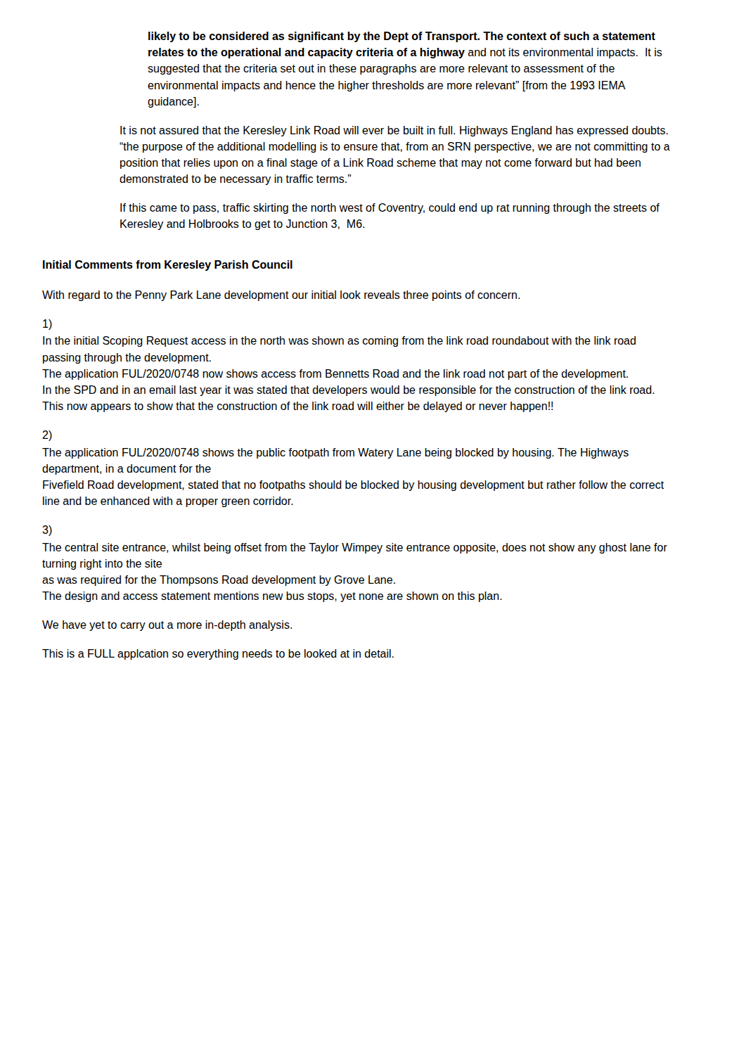likely to be considered as significant by the Dept of Transport. The context of such a statement relates to the operational and capacity criteria of a highway and not its environmental impacts. It is suggested that the criteria set out in these paragraphs are more relevant to assessment of the environmental impacts and hence the higher thresholds are more relevant” [from the 1993 IEMA guidance].
It is not assured that the Keresley Link Road will ever be built in full. Highways England has expressed doubts. “the purpose of the additional modelling is to ensure that, from an SRN perspective, we are not committing to a position that relies upon on a final stage of a Link Road scheme that may not come forward but had been demonstrated to be necessary in traffic terms.”
If this came to pass, traffic skirting the north west of Coventry, could end up rat running through the streets of Keresley and Holbrooks to get to Junction 3, M6.
Initial Comments from Keresley Parish Council
With regard to the Penny Park Lane development our initial look reveals three points of concern.
1)
In the initial Scoping Request access in the north was shown as coming from the link road roundabout with the link road passing through the development.
The application FUL/2020/0748 now shows access from Bennetts Road and the link road not part of the development.
In the SPD and in an email last year it was stated that developers would be responsible for the construction of the link road.
This now appears to show that the construction of the link road will either be delayed or never happen!!
2)
The application FUL/2020/0748 shows the public footpath from Watery Lane being blocked by housing. The Highways department, in a document for the
Fivefield Road development, stated that no footpaths should be blocked by housing development but rather follow the correct line and be enhanced with a proper green corridor.
3)
The central site entrance, whilst being offset from the Taylor Wimpey site entrance opposite, does not show any ghost lane for turning right into the site
as was required for the Thompsons Road development by Grove Lane.
The design and access statement mentions new bus stops, yet none are shown on this plan.
We have yet to carry out a more in-depth analysis.
This is a FULL applcation so everything needs to be looked at in detail.